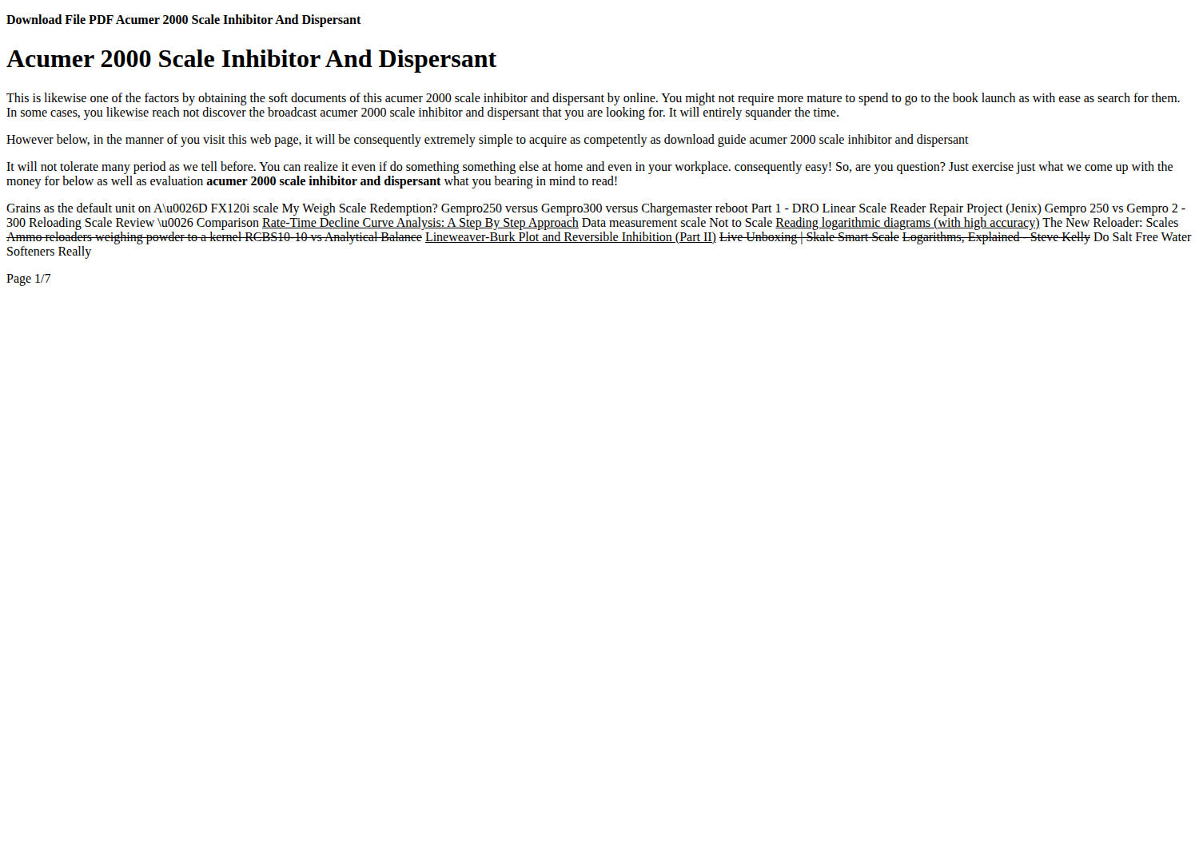Download File PDF Acumer 2000 Scale Inhibitor And Dispersant
Acumer 2000 Scale Inhibitor And Dispersant
This is likewise one of the factors by obtaining the soft documents of this acumer 2000 scale inhibitor and dispersant by online. You might not require more mature to spend to go to the book launch as with ease as search for them. In some cases, you likewise reach not discover the broadcast acumer 2000 scale inhibitor and dispersant that you are looking for. It will entirely squander the time.
However below, in the manner of you visit this web page, it will be consequently extremely simple to acquire as competently as download guide acumer 2000 scale inhibitor and dispersant
It will not tolerate many period as we tell before. You can realize it even if do something something else at home and even in your workplace. consequently easy! So, are you question? Just exercise just what we come up with the money for below as well as evaluation acumer 2000 scale inhibitor and dispersant what you bearing in mind to read!
Grains as the default unit on A\u0026D FX120i scale My Weigh Scale Redemption? Gempro250 versus Gempro300 versus Chargemaster reboot Part 1 - DRO Linear Scale Reader Repair Project (Jenix) Gempro 250 vs Gempro 2 - 300 Reloading Scale Review \u0026 Comparison Rate-Time Decline Curve Analysis: A Step By Step Approach Data measurement scale Not to Scale Reading logarithmic diagrams (with high accuracy) The New Reloader: Scales Ammo reloaders weighing powder to a kernel RCBS10-10 vs Analytical Balance Lineweaver-Burk Plot and Reversible Inhibition (Part II) Live Unboxing | Skale Smart Scale Logarithms, Explained - Steve Kelly Do Salt Free Water Softeners Really
Page 1/7